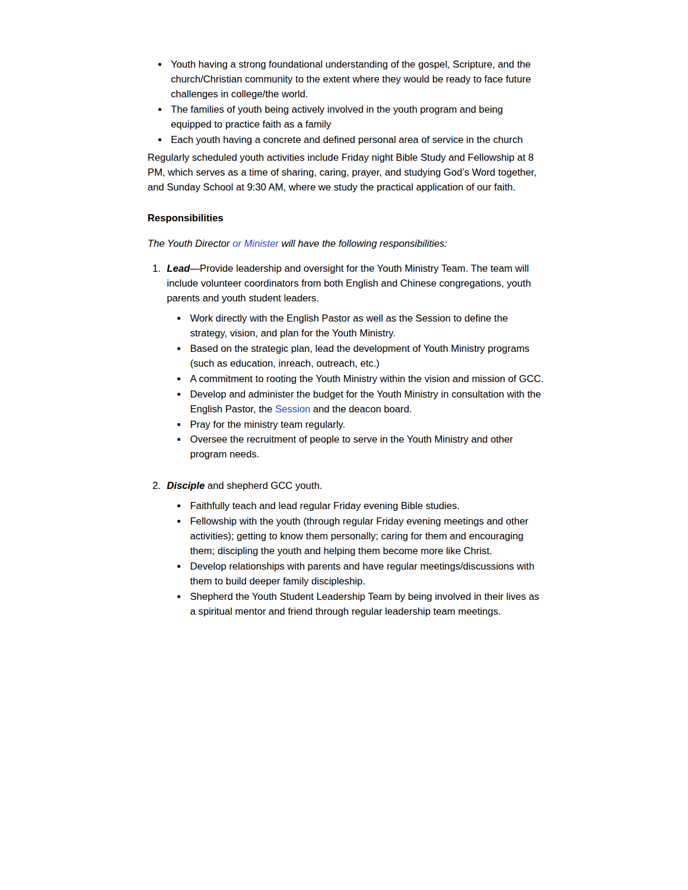Youth having a strong foundational understanding of the gospel, Scripture, and the church/Christian community to the extent where they would be ready to face future challenges in college/the world.
The families of youth being actively involved in the youth program and being equipped to practice faith as a family
Each youth having a concrete and defined personal area of service in the church
Regularly scheduled youth activities include Friday night Bible Study and Fellowship at 8 PM, which serves as a time of sharing, caring, prayer, and studying God’s Word together, and Sunday School at 9:30 AM, where we study the practical application of our faith.
Responsibilities
The Youth Director or Minister will have the following responsibilities:
Lead—Provide leadership and oversight for the Youth Ministry Team. The team will include volunteer coordinators from both English and Chinese congregations, youth parents and youth student leaders.
Work directly with the English Pastor as well as the Session to define the strategy, vision, and plan for the Youth Ministry.
Based on the strategic plan, lead the development of Youth Ministry programs (such as education, inreach, outreach, etc.)
A commitment to rooting the Youth Ministry within the vision and mission of GCC.
Develop and administer the budget for the Youth Ministry in consultation with the English Pastor, the Session and the deacon board.
Pray for the ministry team regularly.
Oversee the recruitment of people to serve in the Youth Ministry and other program needs.
Disciple and shepherd GCC youth.
Faithfully teach and lead regular Friday evening Bible studies.
Fellowship with the youth (through regular Friday evening meetings and other activities); getting to know them personally; caring for them and encouraging them; discipling the youth and helping them become more like Christ.
Develop relationships with parents and have regular meetings/discussions with them to build deeper family discipleship.
Shepherd the Youth Student Leadership Team by being involved in their lives as a spiritual mentor and friend through regular leadership team meetings.